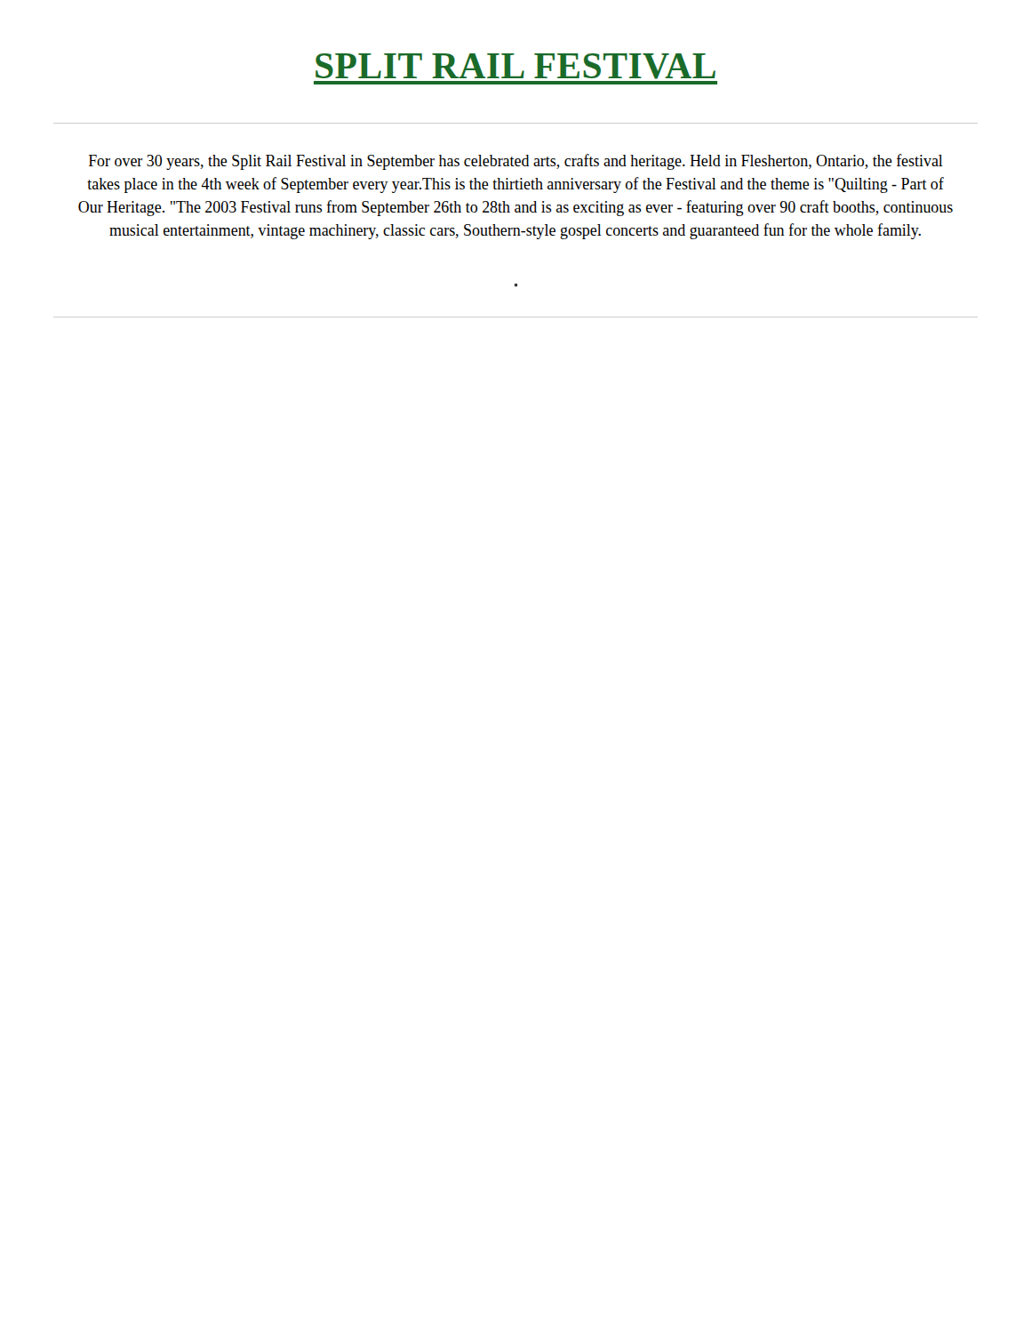SPLIT RAIL FESTIVAL
For over 30 years, the Split Rail Festival in September has celebrated arts, crafts and heritage. Held in Flesherton, Ontario, the festival takes place in the 4th week of September every year.This is the thirtieth anniversary of the Festival and the theme is "Quilting - Part of Our Heritage. "The 2003 Festival runs from September 26th to 28th and is as exciting as ever - featuring over 90 craft booths, continuous musical entertainment, vintage machinery, classic cars, Southern-style gospel concerts and guaranteed fun for the whole family.